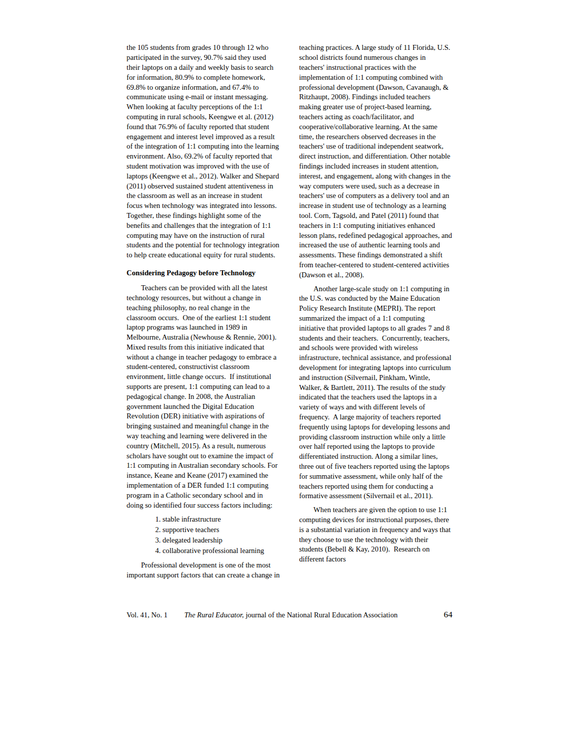the 105 students from grades 10 through 12 who participated in the survey, 90.7% said they used their laptops on a daily and weekly basis to search for information, 80.9% to complete homework, 69.8% to organize information, and 67.4% to communicate using e-mail or instant messaging. When looking at faculty perceptions of the 1:1 computing in rural schools, Keengwe et al. (2012) found that 76.9% of faculty reported that student engagement and interest level improved as a result of the integration of 1:1 computing into the learning environment. Also, 69.2% of faculty reported that student motivation was improved with the use of laptops (Keengwe et al., 2012). Walker and Shepard (2011) observed sustained student attentiveness in the classroom as well as an increase in student focus when technology was integrated into lessons. Together, these findings highlight some of the benefits and challenges that the integration of 1:1 computing may have on the instruction of rural students and the potential for technology integration to help create educational equity for rural students.
Considering Pedagogy before Technology
Teachers can be provided with all the latest technology resources, but without a change in teaching philosophy, no real change in the classroom occurs. One of the earliest 1:1 student laptop programs was launched in 1989 in Melbourne, Australia (Newhouse & Rennie, 2001). Mixed results from this initiative indicated that without a change in teacher pedagogy to embrace a student-centered, constructivist classroom environment, little change occurs. If institutional supports are present, 1:1 computing can lead to a pedagogical change. In 2008, the Australian government launched the Digital Education Revolution (DER) initiative with aspirations of bringing sustained and meaningful change in the way teaching and learning were delivered in the country (Mitchell, 2015). As a result, numerous scholars have sought out to examine the impact of 1:1 computing in Australian secondary schools. For instance, Keane and Keane (2017) examined the implementation of a DER funded 1:1 computing program in a Catholic secondary school and in doing so identified four success factors including:
stable infrastructure
supportive teachers
delegated leadership
collaborative professional learning
Professional development is one of the most important support factors that can create a change in teaching practices. A large study of 11 Florida, U.S. school districts found numerous changes in teachers' instructional practices with the implementation of 1:1 computing combined with professional development (Dawson, Cavanaugh, & Ritzhaupt, 2008). Findings included teachers making greater use of project-based learning, teachers acting as coach/facilitator, and cooperative/collaborative learning. At the same time, the researchers observed decreases in the teachers' use of traditional independent seatwork, direct instruction, and differentiation. Other notable findings included increases in student attention, interest, and engagement, along with changes in the way computers were used, such as a decrease in teachers' use of computers as a delivery tool and an increase in student use of technology as a learning tool. Corn, Tagsold, and Patel (2011) found that teachers in 1:1 computing initiatives enhanced lesson plans, redefined pedagogical approaches, and increased the use of authentic learning tools and assessments. These findings demonstrated a shift from teacher-centered to student-centered activities (Dawson et al., 2008).
Another large-scale study on 1:1 computing in the U.S. was conducted by the Maine Education Policy Research Institute (MEPRI). The report summarized the impact of a 1:1 computing initiative that provided laptops to all grades 7 and 8 students and their teachers. Concurrently, teachers, and schools were provided with wireless infrastructure, technical assistance, and professional development for integrating laptops into curriculum and instruction (Silvernail, Pinkham, Wintle, Walker, & Bartlett, 2011). The results of the study indicated that the teachers used the laptops in a variety of ways and with different levels of frequency. A large majority of teachers reported frequently using laptops for developing lessons and providing classroom instruction while only a little over half reported using the laptops to provide differentiated instruction. Along a similar lines, three out of five teachers reported using the laptops for summative assessment, while only half of the teachers reported using them for conducting a formative assessment (Silvernail et al., 2011).
When teachers are given the option to use 1:1 computing devices for instructional purposes, there is a substantial variation in frequency and ways that they choose to use the technology with their students (Bebell & Kay, 2010). Research on different factors
Vol. 41, No. 1 The Rural Educator, journal of the National Rural Education Association 64